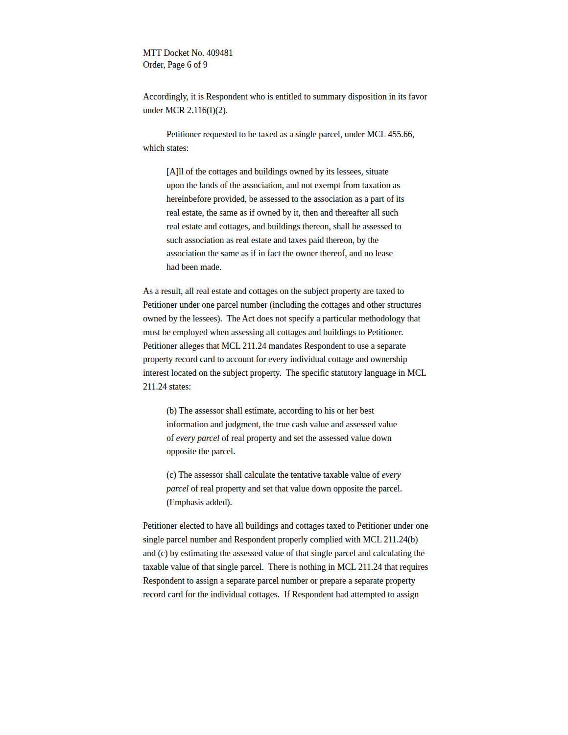MTT Docket No. 409481
Order, Page 6 of 9
Accordingly, it is Respondent who is entitled to summary disposition in its favor under MCR 2.116(I)(2).
Petitioner requested to be taxed as a single parcel, under MCL 455.66, which states:
[A]ll of the cottages and buildings owned by its lessees, situate upon the lands of the association, and not exempt from taxation as hereinbefore provided, be assessed to the association as a part of its real estate, the same as if owned by it, then and thereafter all such real estate and cottages, and buildings thereon, shall be assessed to such association as real estate and taxes paid thereon, by the association the same as if in fact the owner thereof, and no lease had been made.
As a result, all real estate and cottages on the subject property are taxed to Petitioner under one parcel number (including the cottages and other structures owned by the lessees). The Act does not specify a particular methodology that must be employed when assessing all cottages and buildings to Petitioner. Petitioner alleges that MCL 211.24 mandates Respondent to use a separate property record card to account for every individual cottage and ownership interest located on the subject property. The specific statutory language in MCL 211.24 states:
(b) The assessor shall estimate, according to his or her best information and judgment, the true cash value and assessed value of every parcel of real property and set the assessed value down opposite the parcel.
(c) The assessor shall calculate the tentative taxable value of every parcel of real property and set that value down opposite the parcel. (Emphasis added).
Petitioner elected to have all buildings and cottages taxed to Petitioner under one single parcel number and Respondent properly complied with MCL 211.24(b) and (c) by estimating the assessed value of that single parcel and calculating the taxable value of that single parcel. There is nothing in MCL 211.24 that requires Respondent to assign a separate parcel number or prepare a separate property record card for the individual cottages. If Respondent had attempted to assign